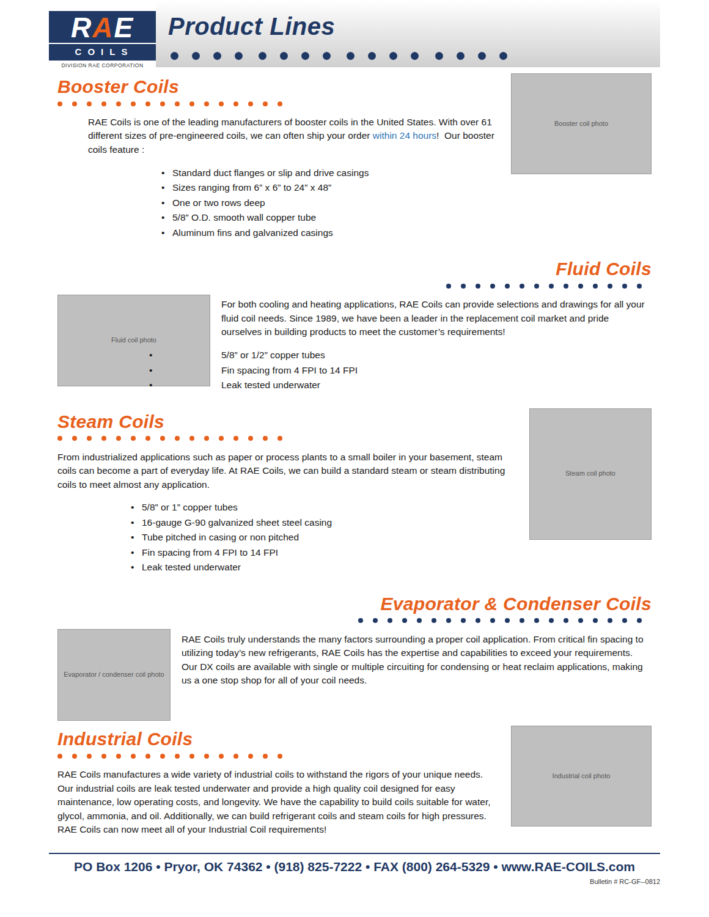RAE
COILS
DIVISION RAE CORPORATION
Product Lines
Booster coil photo
Booster Coils
RAE Coils is one of the leading manufacturers of booster coils in the United States. With over 61 different sizes of pre-engineered coils, we can often ship your order within 24 hours! Our booster coils feature :
Standard duct flanges or slip and drive casings
Sizes ranging from 6” x 6” to 24” x 48”
One or two rows deep
5/8” O.D. smooth wall copper tube
Aluminum fins and galvanized casings
Fluid Coils
Fluid coil photo
For both cooling and heating applications, RAE Coils can provide selections and drawings for all your fluid coil needs. Since 1989, we have been a leader in the replacement coil market and pride ourselves in building products to meet the customer’s requirements!
5/8” or 1/2” copper tubes
Fin spacing from 4 FPI to 14 FPI
Leak tested underwater
Steam coil photo
Steam Coils
From industrialized applications such as paper or process plants to a small boiler in your basement, steam coils can become a part of everyday life. At RAE Coils, we can build a standard steam or steam distributing coils to meet almost any application.
5/8” or 1” copper tubes
16-gauge G-90 galvanized sheet steel casing
Tube pitched in casing or non pitched
Fin spacing from 4 FPI to 14 FPI
Leak tested underwater
Evaporator & Condenser Coils
Evaporator / condenser coil photo
RAE Coils truly understands the many factors surrounding a proper coil application. From critical fin spacing to utilizing today’s new refrigerants, RAE Coils has the expertise and capabilities to exceed your requirements. Our DX coils are available with single or multiple circuiting for condensing or heat reclaim applications, making us a one stop shop for all of your coil needs.
Industrial coil photo
Industrial Coils
RAE Coils manufactures a wide variety of industrial coils to withstand the rigors of your unique needs. Our industrial coils are leak tested underwater and provide a high quality coil designed for easy maintenance, low operating costs, and longevity. We have the capability to build coils suitable for water, glycol, ammonia, and oil. Additionally, we can build refrigerant coils and steam coils for high pressures. RAE Coils can now meet all of your Industrial Coil requirements!
PO Box 1206 • Pryor, OK 74362 • (918) 825-7222 • FAX (800) 264-5329 • www.RAE-COILS.com
Bulletin # RC-GF--0812